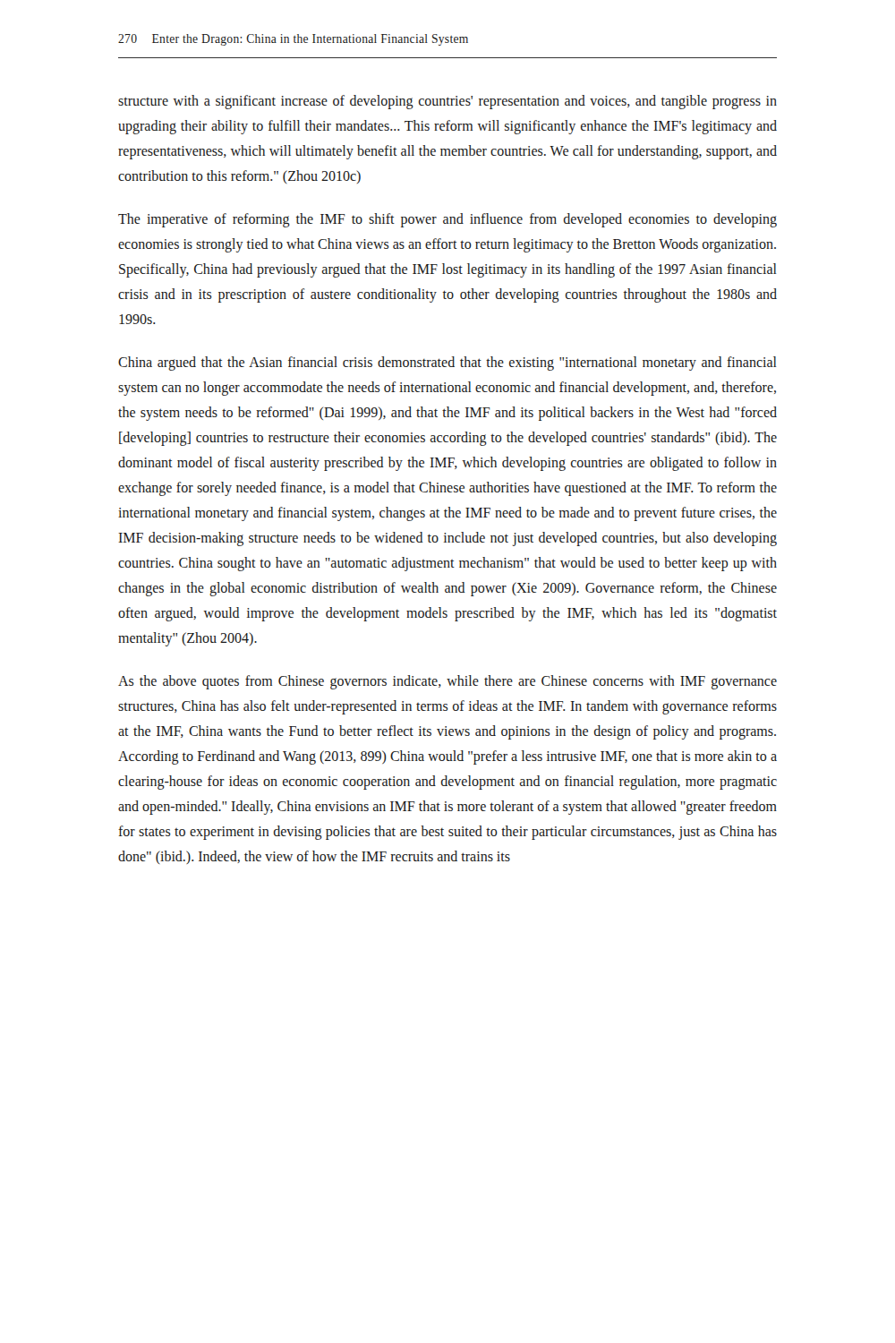270 Enter the Dragon: China in the International Financial System
structure with a significant increase of developing countries' representation and voices, and tangible progress in upgrading their ability to fulfill their mandates... This reform will significantly enhance the IMF's legitimacy and representativeness, which will ultimately benefit all the member countries. We call for understanding, support, and contribution to this reform." (Zhou 2010c)
The imperative of reforming the IMF to shift power and influence from developed economies to developing economies is strongly tied to what China views as an effort to return legitimacy to the Bretton Woods organization. Specifically, China had previously argued that the IMF lost legitimacy in its handling of the 1997 Asian financial crisis and in its prescription of austere conditionality to other developing countries throughout the 1980s and 1990s.
China argued that the Asian financial crisis demonstrated that the existing "international monetary and financial system can no longer accommodate the needs of international economic and financial development, and, therefore, the system needs to be reformed" (Dai 1999), and that the IMF and its political backers in the West had "forced [developing] countries to restructure their economies according to the developed countries' standards" (ibid). The dominant model of fiscal austerity prescribed by the IMF, which developing countries are obligated to follow in exchange for sorely needed finance, is a model that Chinese authorities have questioned at the IMF. To reform the international monetary and financial system, changes at the IMF need to be made and to prevent future crises, the IMF decision-making structure needs to be widened to include not just developed countries, but also developing countries. China sought to have an "automatic adjustment mechanism" that would be used to better keep up with changes in the global economic distribution of wealth and power (Xie 2009). Governance reform, the Chinese often argued, would improve the development models prescribed by the IMF, which has led its "dogmatist mentality" (Zhou 2004).
As the above quotes from Chinese governors indicate, while there are Chinese concerns with IMF governance structures, China has also felt under-represented in terms of ideas at the IMF. In tandem with governance reforms at the IMF, China wants the Fund to better reflect its views and opinions in the design of policy and programs. According to Ferdinand and Wang (2013, 899) China would "prefer a less intrusive IMF, one that is more akin to a clearing-house for ideas on economic cooperation and development and on financial regulation, more pragmatic and open-minded." Ideally, China envisions an IMF that is more tolerant of a system that allowed "greater freedom for states to experiment in devising policies that are best suited to their particular circumstances, just as China has done" (ibid.). Indeed, the view of how the IMF recruits and trains its